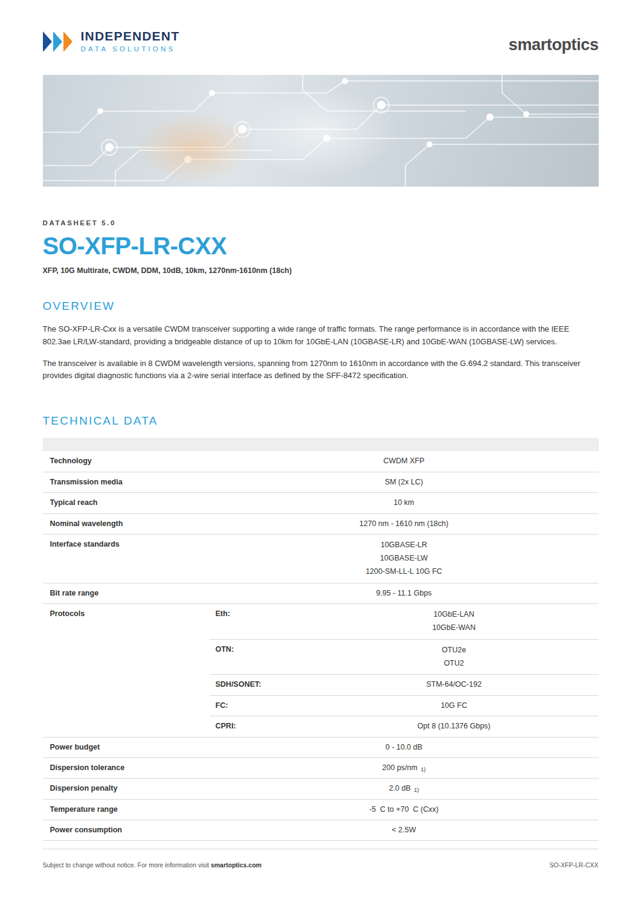INDEPENDENT
DATA SOLUTIONS
smartoptics
DATASHEET 5.0
SO-XFP-LR-CXX
XFP, 10G Multirate, CWDM, DDM, 10dB, 10km, 1270nm-1610nm (18ch)
OVERVIEW
The SO-XFP-LR-Cxx is a versatile CWDM transceiver supporting a wide range of traffic formats. The range performance is in accordance with the IEEE 802.3ae LR/LW-standard, providing a bridgeable distance of up to 10km for 10GbE-LAN (10GBASE-LR) and 10GbE-WAN (10GBASE-LW) services.
The transceiver is available in 8 CWDM wavelength versions, spanning from 1270nm to 1610nm in accordance with the G.694.2 standard. This transceiver provides digital diagnostic functions via a 2-wire serial interface as defined by the SFF-8472 specification.
TECHNICAL DATA
| Technology | CWDM XFP |
| Transmission media | SM (2x LC) |
| Typical reach | 10 km |
| Nominal wavelength | 1270 nm - 1610 nm (18ch) |
| Interface standards | 10GBASE-LR 10GBASE-LW 1200-SM-LL-L 10G FC |
| Bit rate range | 9.95 - 11.1 Gbps |
| Protocols | Eth: | 10GbE-LAN 10GbE-WAN |
| OTN: | OTU2e OTU2 |
| SDH/SONET: | STM-64/OC-192 |
| FC: | 10G FC |
| CPRI: | Opt 8 (10.1376 Gbps) |
| Power budget | 0 - 10.0 dB |
| Dispersion tolerance | 200 ps/nm 1) |
| Dispersion penalty | 2.0 dB 1) |
| Temperature range | -5 C to +70 C (Cxx) |
| Power consumption | < 2.5W |
Subject to change without notice. For more information visit smartoptics.com
SO-XFP-LR-CXX